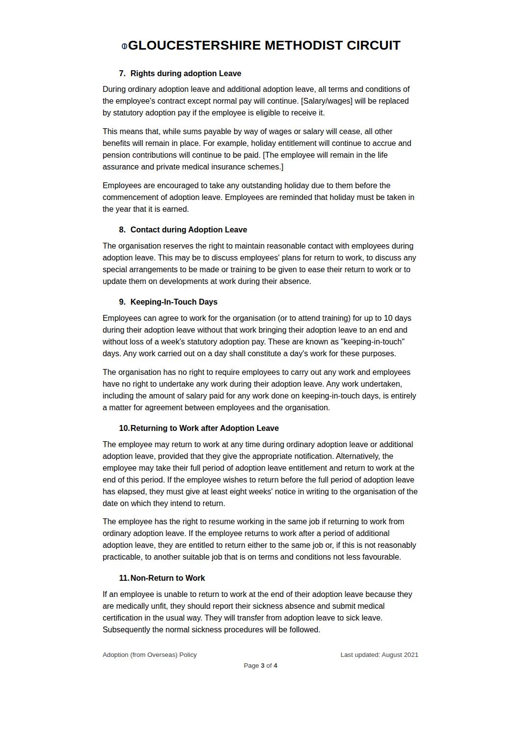GLOUCESTERSHIRE METHODIST CIRCUIT
7. Rights during adoption Leave
During ordinary adoption leave and additional adoption leave, all terms and conditions of the employee's contract except normal pay will continue. [Salary/wages] will be replaced by statutory adoption pay if the employee is eligible to receive it.
This means that, while sums payable by way of wages or salary will cease, all other benefits will remain in place. For example, holiday entitlement will continue to accrue and pension contributions will continue to be paid. [The employee will remain in the life assurance and private medical insurance schemes.]
Employees are encouraged to take any outstanding holiday due to them before the commencement of adoption leave. Employees are reminded that holiday must be taken in the year that it is earned.
8. Contact during Adoption Leave
The organisation reserves the right to maintain reasonable contact with employees during adoption leave. This may be to discuss employees' plans for return to work, to discuss any special arrangements to be made or training to be given to ease their return to work or to update them on developments at work during their absence.
9. Keeping-In-Touch Days
Employees can agree to work for the organisation (or to attend training) for up to 10 days during their adoption leave without that work bringing their adoption leave to an end and without loss of a week's statutory adoption pay. These are known as "keeping-in-touch" days. Any work carried out on a day shall constitute a day's work for these purposes.
The organisation has no right to require employees to carry out any work and employees have no right to undertake any work during their adoption leave. Any work undertaken, including the amount of salary paid for any work done on keeping-in-touch days, is entirely a matter for agreement between employees and the organisation.
10. Returning to Work after Adoption Leave
The employee may return to work at any time during ordinary adoption leave or additional adoption leave, provided that they give the appropriate notification. Alternatively, the employee may take their full period of adoption leave entitlement and return to work at the end of this period. If the employee wishes to return before the full period of adoption leave has elapsed, they must give at least eight weeks' notice in writing to the organisation of the date on which they intend to return.
The employee has the right to resume working in the same job if returning to work from ordinary adoption leave. If the employee returns to work after a period of additional adoption leave, they are entitled to return either to the same job or, if this is not reasonably practicable, to another suitable job that is on terms and conditions not less favourable.
11. Non-Return to Work
If an employee is unable to return to work at the end of their adoption leave because they are medically unfit, they should report their sickness absence and submit medical certification in the usual way. They will transfer from adoption leave to sick leave. Subsequently the normal sickness procedures will be followed.
Adoption (from Overseas) Policy Last updated: August 2021
Page 3 of 4